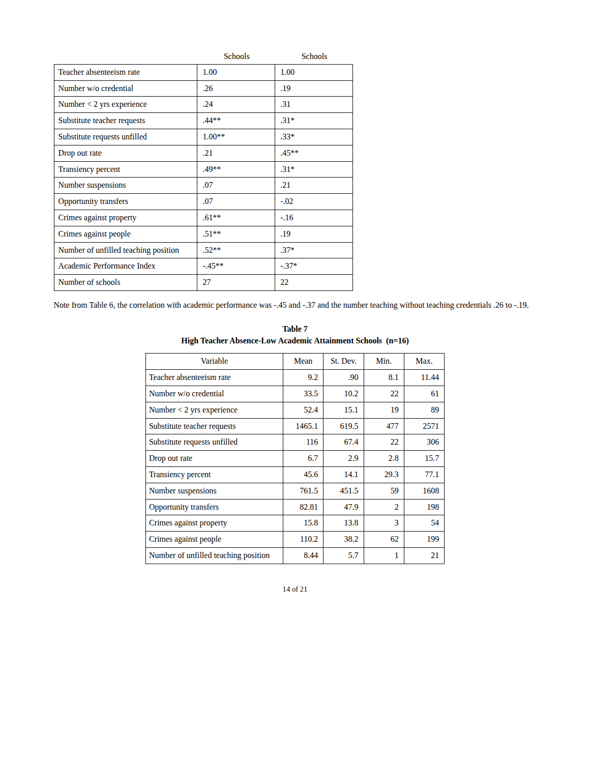| | Schools | Schools |
| Teacher absenteeism rate | 1.00 | 1.00 |
| Number w/o credential | .26 | .19 |
| Number < 2 yrs experience | .24 | .31 |
| Substitute teacher requests | .44** | .31* |
| Substitute requests unfilled | 1.00** | .33* |
| Drop out rate | .21 | .45** |
| Transiency percent | .49** | .31* |
| Number suspensions | .07 | .21 |
| Opportunity transfers | .07 | -.02 |
| Crimes against property | .61** | -.16 |
| Crimes against people | .51** | .19 |
| Number of unfilled teaching position | .52** | .37* |
| Academic Performance Index | -.45** | -.37* |
| Number of schools | 27 | 22 |
Note from Table 6, the correlation with academic performance was -.45 and -.37 and the number teaching without teaching credentials .26 to -.19.
Table 7
High Teacher Absence-Low Academic Attainment Schools (n=16)
| Variable | Mean | St. Dev. | Min. | Max. |
| --- | --- | --- | --- | --- |
| Teacher absenteeism rate | 9.2 | .90 | 8.1 | 11.44 |
| Number w/o credential | 33.5 | 10.2 | 22 | 61 |
| Number < 2 yrs experience | 52.4 | 15.1 | 19 | 89 |
| Substitute teacher requests | 1465.1 | 619.5 | 477 | 2571 |
| Substitute requests unfilled | 116 | 67.4 | 22 | 306 |
| Drop out rate | 6.7 | 2.9 | 2.8 | 15.7 |
| Transiency percent | 45.6 | 14.1 | 29.3 | 77.1 |
| Number suspensions | 761.5 | 451.5 | 59 | 1608 |
| Opportunity transfers | 82.81 | 47.9 | 2 | 198 |
| Crimes against property | 15.8 | 13.8 | 3 | 54 |
| Crimes against people | 110.2 | 38.2 | 62 | 199 |
| Number of unfilled teaching position | 8.44 | 5.7 | 1 | 21 |
14 of 21